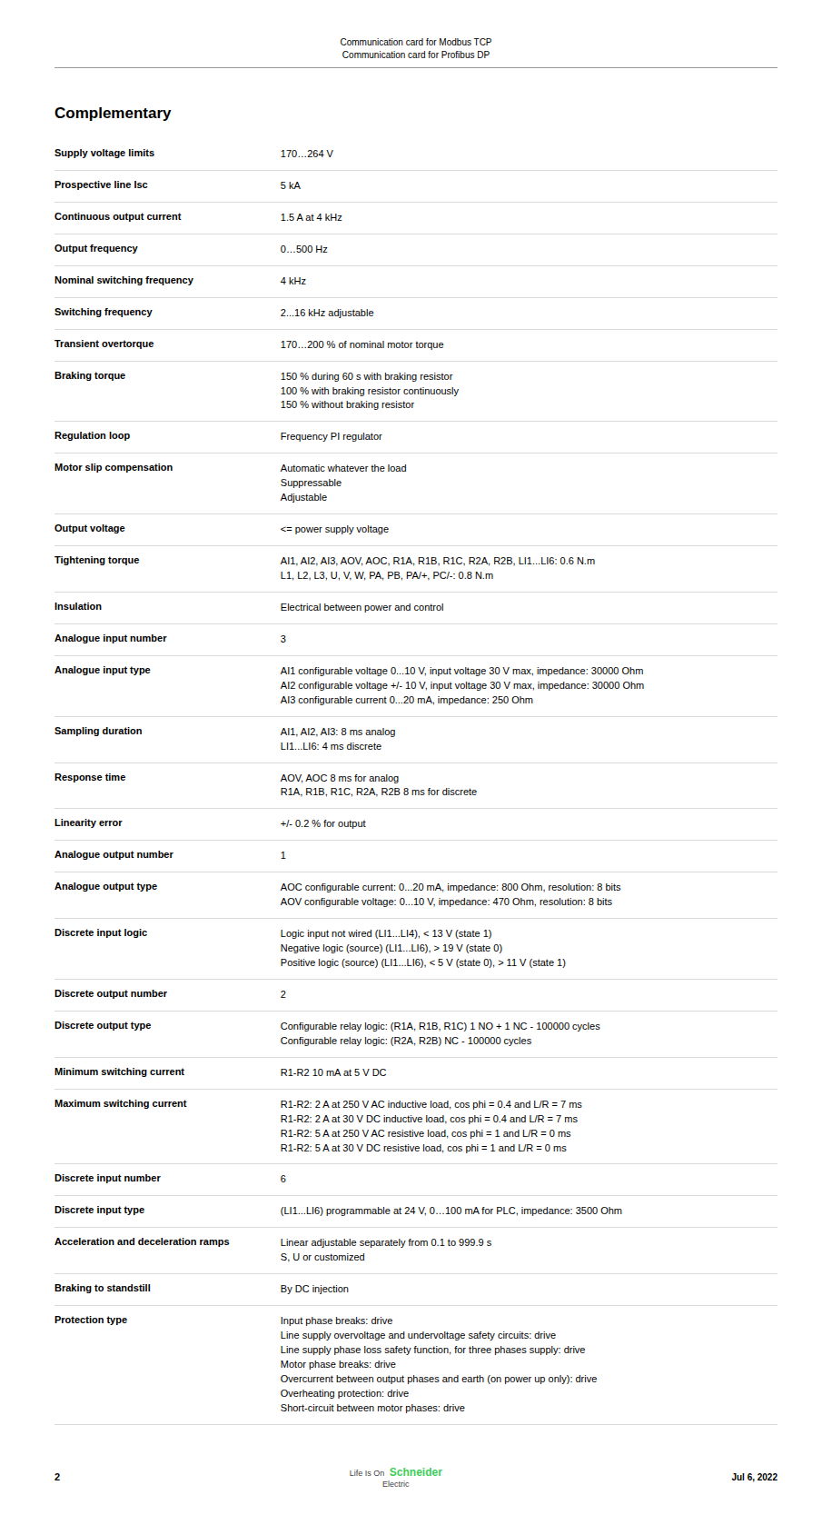Communication card for Modbus TCP
Communication card for Profibus DP
Complementary
| Supply voltage limits | 170…264 V |
| Prospective line Isc | 5 kA |
| Continuous output current | 1.5 A at 4 kHz |
| Output frequency | 0…500 Hz |
| Nominal switching frequency | 4 kHz |
| Switching frequency | 2...16 kHz adjustable |
| Transient overtorque | 170…200 % of nominal motor torque |
| Braking torque | 150 % during 60 s with braking resistor 100 % with braking resistor continuously 150 % without braking resistor |
| Regulation loop | Frequency PI regulator |
| Motor slip compensation | Automatic whatever the load Suppressable Adjustable |
| Output voltage | <= power supply voltage |
| Tightening torque | AI1, AI2, AI3, AOV, AOC, R1A, R1B, R1C, R2A, R2B, LI1...LI6: 0.6 N.m L1, L2, L3, U, V, W, PA, PB, PA/+, PC/-: 0.8 N.m |
| Insulation | Electrical between power and control |
| Analogue input number | 3 |
| Analogue input type | AI1 configurable voltage 0...10 V, input voltage 30 V max, impedance: 30000 Ohm AI2 configurable voltage +/- 10 V, input voltage 30 V max, impedance: 30000 Ohm AI3 configurable current 0...20 mA, impedance: 250 Ohm |
| Sampling duration | AI1, AI2, AI3: 8 ms analog LI1...LI6: 4 ms discrete |
| Response time | AOV, AOC 8 ms for analog R1A, R1B, R1C, R2A, R2B 8 ms for discrete |
| Linearity error | +/- 0.2 % for output |
| Analogue output number | 1 |
| Analogue output type | AOC configurable current: 0...20 mA, impedance: 800 Ohm, resolution: 8 bits AOV configurable voltage: 0...10 V, impedance: 470 Ohm, resolution: 8 bits |
| Discrete input logic | Logic input not wired (LI1...LI4), < 13 V (state 1) Negative logic (source) (LI1...LI6), > 19 V (state 0) Positive logic (source) (LI1...LI6), < 5 V (state 0), > 11 V (state 1) |
| Discrete output number | 2 |
| Discrete output type | Configurable relay logic: (R1A, R1B, R1C) 1 NO + 1 NC - 100000 cycles Configurable relay logic: (R2A, R2B) NC - 100000 cycles |
| Minimum switching current | R1-R2 10 mA at 5 V DC |
| Maximum switching current | R1-R2: 2 A at 250 V AC inductive load, cos phi = 0.4 and L/R = 7 ms R1-R2: 2 A at 30 V DC inductive load, cos phi = 0.4 and L/R = 7 ms R1-R2: 5 A at 250 V AC resistive load, cos phi = 1 and L/R = 0 ms R1-R2: 5 A at 30 V DC resistive load, cos phi = 1 and L/R = 0 ms |
| Discrete input number | 6 |
| Discrete input type | (LI1...LI6) programmable at 24 V, 0…100 mA for PLC, impedance: 3500 Ohm |
| Acceleration and deceleration ramps | Linear adjustable separately from 0.1 to 999.9 s S, U or customized |
| Braking to standstill | By DC injection |
| Protection type | Input phase breaks: drive Line supply overvoltage and undervoltage safety circuits: drive Line supply phase loss safety function, for three phases supply: drive Motor phase breaks: drive Overcurrent between output phases and earth (on power up only): drive Overheating protection: drive Short-circuit between motor phases: drive |
2
Life Is On Schneider
Electric
Jul 6, 2022